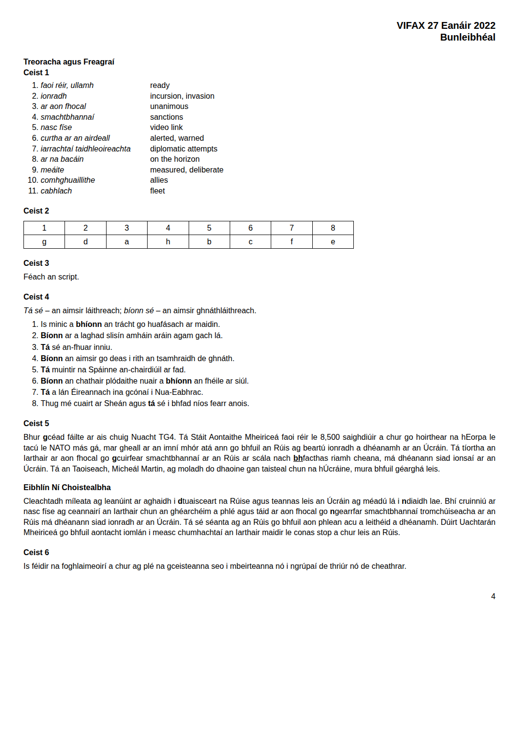VIFAX 27 Eanáir 2022
Bunleibhéal
Treoracha agus Freagraí
Ceist 1
faoi réir, ullamhready
ionradhincursion, invasion
ar aon fhocalunanimous
smachtbhannaísanctions
nasc físevideo link
curtha ar an airdeallalerted, warned
iarrachtaí taidhleoireachtadiplomatic attempts
ar na bacáinon the horizon
meáitemeasured, deliberate
comhghuaillitheallies
cabhlachfleet
Ceist 2
| 1 | 2 | 3 | 4 | 5 | 6 | 7 | 8 |
| g | d | a | h | b | c | f | e |
Ceist 3
Féach an script.
Ceist 4
Tá sé – an aimsir láithreach; bíonn sé – an aimsir ghnáthláithreach.
Is minic a bhíonn an trácht go huafásach ar maidin.
Bíonn ar a laghad slisín amháin aráin agam gach lá.
Tá sé an-fhuar inniu.
Bíonn an aimsir go deas i rith an tsamhraidh de ghnáth.
Tá muintir na Spáinne an-chairdiúil ar fad.
Bíonn an chathair plódaithe nuair a bhíonn an fhéile ar siúl.
Tá a lán Éireannach ina gcónaí i Nua-Eabhrac.
Thug mé cuairt ar Sheán agus tá sé i bhfad níos fearr anois.
Ceist 5
Bhur gcéad fáilte ar ais chuig Nuacht TG4. Tá Stáit Aontaithe Mheiriceá faoi réir le 8,500 saighdiúir a chur go hoirthear na hEorpa le tacú le NATO más gá, mar gheall ar an imní mhór atá ann go bhfuil an Rúis ag beartú ionradh a dhéanamh ar an Úcráin. Tá tíortha an Iarthair ar aon fhocal go gcuirfear smachtbhannaí ar an Rúis ar scála nach bhfacthas riamh cheana, má dhéanann siad ionsaí ar an Úcráin. Tá an Taoiseach, Micheál Martin, ag moladh do dhaoine gan taisteal chun na hÚcráine, mura bhfuil géarghá leis.
Eibhlín Ní Choistealbha
Cleachtadh míleata ag leanúint ar aghaidh i dtuaisceart na Rúise agus teannas leis an Úcráin ag méadú lá i ndiaidh lae. Bhí cruinniú ar nasc físe ag ceannairí an Iarthair chun an ghéarchéim a phlé agus táid ar aon fhocal go ngearrfar smachtbhannaí tromchúiseacha ar an Rúis má dhéanann siad ionradh ar an Úcráin. Tá sé séanta ag an Rúis go bhfuil aon phlean acu a leithéid a dhéanamh. Dúirt Uachtarán Mheiriceá go bhfuil aontacht iomlán i measc chumhachtaí an Iarthair maidir le conas stop a chur leis an Rúis.
Ceist 6
Is féidir na foghlaimeoirí a chur ag plé na gceisteanna seo i mbeirteanna nó i ngrúpaí de thriúr nó de cheathrar.
4